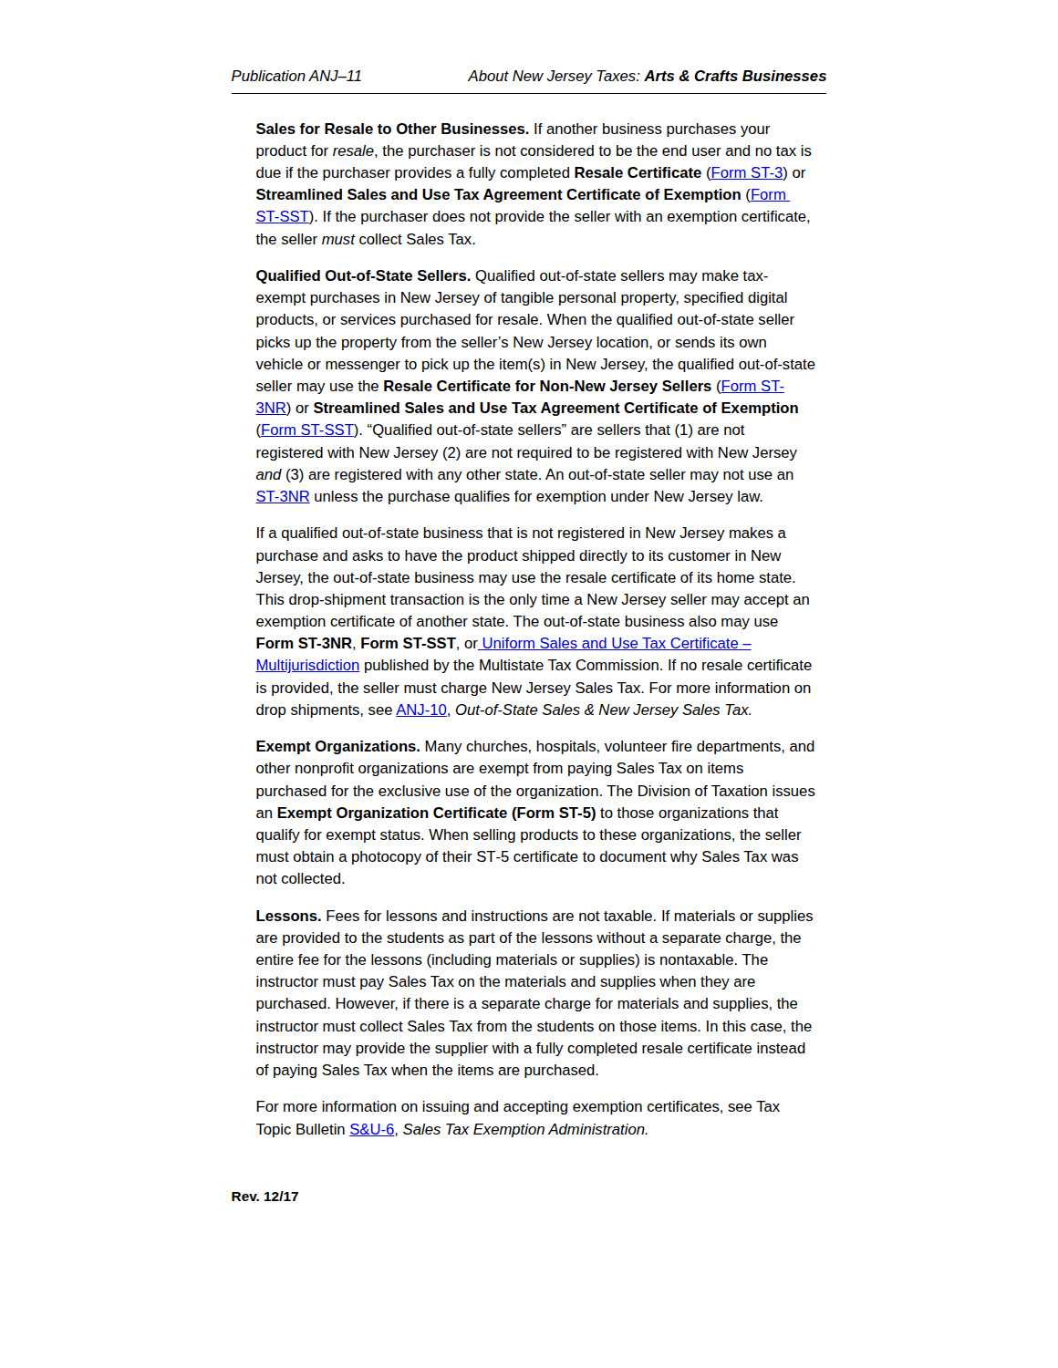Publication ANJ–11
About New Jersey Taxes: Arts & Crafts Businesses
Sales for Resale to Other Businesses. If another business purchases your product for resale, the purchaser is not considered to be the end user and no tax is due if the purchaser provides a fully completed Resale Certificate (Form ST-3) or Streamlined Sales and Use Tax Agreement Certificate of Exemption (Form ST-SST). If the purchaser does not provide the seller with an exemption certificate, the seller must collect Sales Tax.
Qualified Out-of-State Sellers. Qualified out-of-state sellers may make tax-exempt purchases in New Jersey of tangible personal property, specified digital products, or services purchased for resale. When the qualified out-of-state seller picks up the property from the seller’s New Jersey location, or sends its own vehicle or messenger to pick up the item(s) in New Jersey, the qualified out-of-state seller may use the Resale Certificate for Non-New Jersey Sellers (Form ST-3NR) or Streamlined Sales and Use Tax Agreement Certificate of Exemption (Form ST-SST). “Qualified out-of-state sellers” are sellers that (1) are not registered with New Jersey (2) are not required to be registered with New Jersey and (3) are registered with any other state. An out-of-state seller may not use an ST-3NR unless the purchase qualifies for exemption under New Jersey law.
If a qualified out-of-state business that is not registered in New Jersey makes a purchase and asks to have the product shipped directly to its customer in New Jersey, the out-of-state business may use the resale certificate of its home state. This drop-shipment transaction is the only time a New Jersey seller may accept an exemption certificate of another state. The out-of-state business also may use Form ST-3NR, Form ST-SST, or Uniform Sales and Use Tax Certificate – Multijurisdiction published by the Multistate Tax Commission. If no resale certificate is provided, the seller must charge New Jersey Sales Tax. For more information on drop shipments, see ANJ-10, Out-of-State Sales & New Jersey Sales Tax.
Exempt Organizations. Many churches, hospitals, volunteer fire departments, and other nonprofit organizations are exempt from paying Sales Tax on items purchased for the exclusive use of the organization. The Division of Taxation issues an Exempt Organization Certificate (Form ST-5) to those organizations that qualify for exempt status. When selling products to these organizations, the seller must obtain a photocopy of their ST‑5 certificate to document why Sales Tax was not collected.
Lessons. Fees for lessons and instructions are not taxable. If materials or supplies are provided to the students as part of the lessons without a separate charge, the entire fee for the lessons (including materials or supplies) is nontaxable. The instructor must pay Sales Tax on the materials and supplies when they are purchased. However, if there is a separate charge for materials and supplies, the instructor must collect Sales Tax from the students on those items. In this case, the instructor may provide the supplier with a fully completed resale certificate instead of paying Sales Tax when the items are purchased.
For more information on issuing and accepting exemption certificates, see Tax Topic Bulletin S&U-6, Sales Tax Exemption Administration.
Rev. 12/17